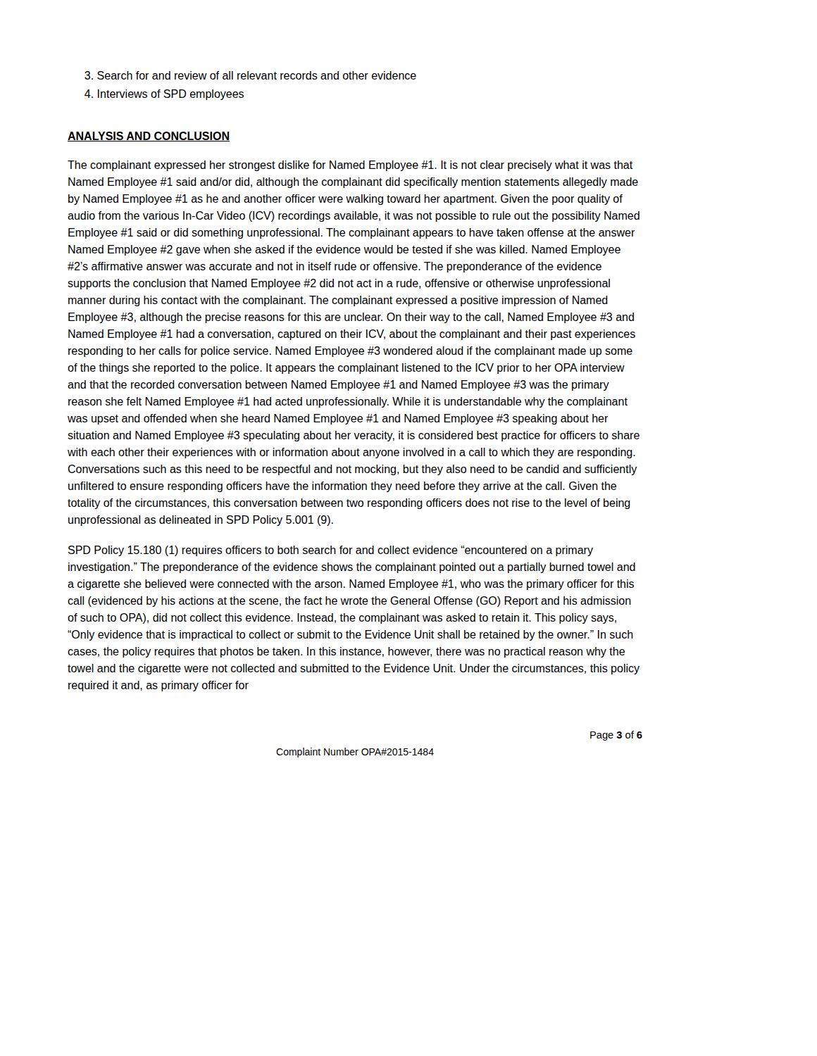Search for and review of all relevant records and other evidence
Interviews of SPD employees
ANALYSIS AND CONCLUSION
The complainant expressed her strongest dislike for Named Employee #1. It is not clear precisely what it was that Named Employee #1 said and/or did, although the complainant did specifically mention statements allegedly made by Named Employee #1 as he and another officer were walking toward her apartment. Given the poor quality of audio from the various In-Car Video (ICV) recordings available, it was not possible to rule out the possibility Named Employee #1 said or did something unprofessional. The complainant appears to have taken offense at the answer Named Employee #2 gave when she asked if the evidence would be tested if she was killed. Named Employee #2’s affirmative answer was accurate and not in itself rude or offensive. The preponderance of the evidence supports the conclusion that Named Employee #2 did not act in a rude, offensive or otherwise unprofessional manner during his contact with the complainant. The complainant expressed a positive impression of Named Employee #3, although the precise reasons for this are unclear. On their way to the call, Named Employee #3 and Named Employee #1 had a conversation, captured on their ICV, about the complainant and their past experiences responding to her calls for police service. Named Employee #3 wondered aloud if the complainant made up some of the things she reported to the police. It appears the complainant listened to the ICV prior to her OPA interview and that the recorded conversation between Named Employee #1 and Named Employee #3 was the primary reason she felt Named Employee #1 had acted unprofessionally. While it is understandable why the complainant was upset and offended when she heard Named Employee #1 and Named Employee #3 speaking about her situation and Named Employee #3 speculating about her veracity, it is considered best practice for officers to share with each other their experiences with or information about anyone involved in a call to which they are responding. Conversations such as this need to be respectful and not mocking, but they also need to be candid and sufficiently unfiltered to ensure responding officers have the information they need before they arrive at the call. Given the totality of the circumstances, this conversation between two responding officers does not rise to the level of being unprofessional as delineated in SPD Policy 5.001 (9).
SPD Policy 15.180 (1) requires officers to both search for and collect evidence “encountered on a primary investigation.” The preponderance of the evidence shows the complainant pointed out a partially burned towel and a cigarette she believed were connected with the arson. Named Employee #1, who was the primary officer for this call (evidenced by his actions at the scene, the fact he wrote the General Offense (GO) Report and his admission of such to OPA), did not collect this evidence. Instead, the complainant was asked to retain it. This policy says, “Only evidence that is impractical to collect or submit to the Evidence Unit shall be retained by the owner.” In such cases, the policy requires that photos be taken. In this instance, however, there was no practical reason why the towel and the cigarette were not collected and submitted to the Evidence Unit. Under the circumstances, this policy required it and, as primary officer for
Page 3 of 6
Complaint Number OPA#2015-1484